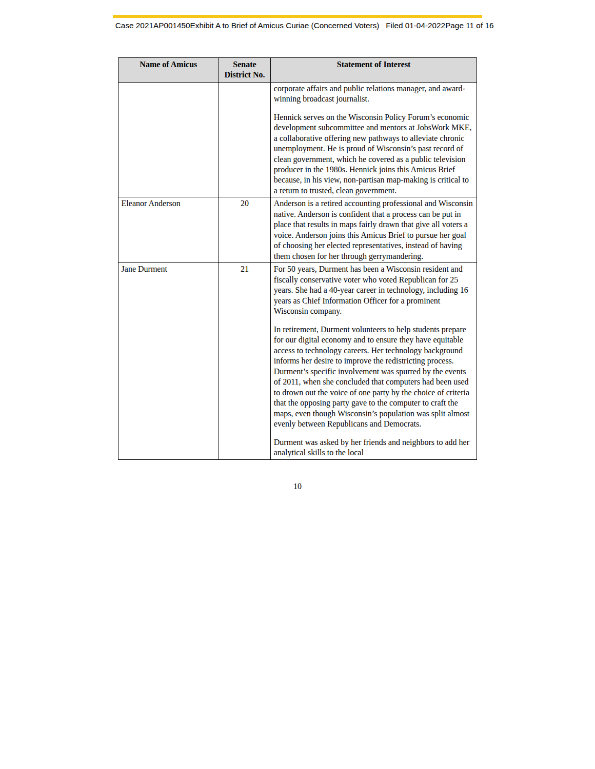Case 2021AP001450 Exhibit A to Brief of Amicus Curiae (Concerned Voters) Filed 01-04-2022 Page 11 of 16
| Name of Amicus | Senate District No. | Statement of Interest |
| --- | --- | --- |
| | | corporate affairs and public relations manager, and award-winning broadcast journalist. Hennick serves on the Wisconsin Policy Forum’s economic development subcommittee and mentors at JobsWork MKE, a collaborative offering new pathways to alleviate chronic unemployment. He is proud of Wisconsin’s past record of clean government, which he covered as a public television producer in the 1980s. Hennick joins this Amicus Brief because, in his view, non-partisan map-making is critical to a return to trusted, clean government. |
| Eleanor Anderson | 20 | Anderson is a retired accounting professional and Wisconsin native. Anderson is confident that a process can be put in place that results in maps fairly drawn that give all voters a voice. Anderson joins this Amicus Brief to pursue her goal of choosing her elected representatives, instead of having them chosen for her through gerrymandering. |
| Jane Durment | 21 | For 50 years, Durment has been a Wisconsin resident and fiscally conservative voter who voted Republican for 25 years. She had a 40-year career in technology, including 16 years as Chief Information Officer for a prominent Wisconsin company. In retirement, Durment volunteers to help students prepare for our digital economy and to ensure they have equitable access to technology careers. Her technology background informs her desire to improve the redistricting process. Durment’s specific involvement was spurred by the events of 2011, when she concluded that computers had been used to drown out the voice of one party by the choice of criteria that the opposing party gave to the computer to craft the maps, even though Wisconsin’s population was split almost evenly between Republicans and Democrats. Durment was asked by her friends and neighbors to add her analytical skills to the local |
10